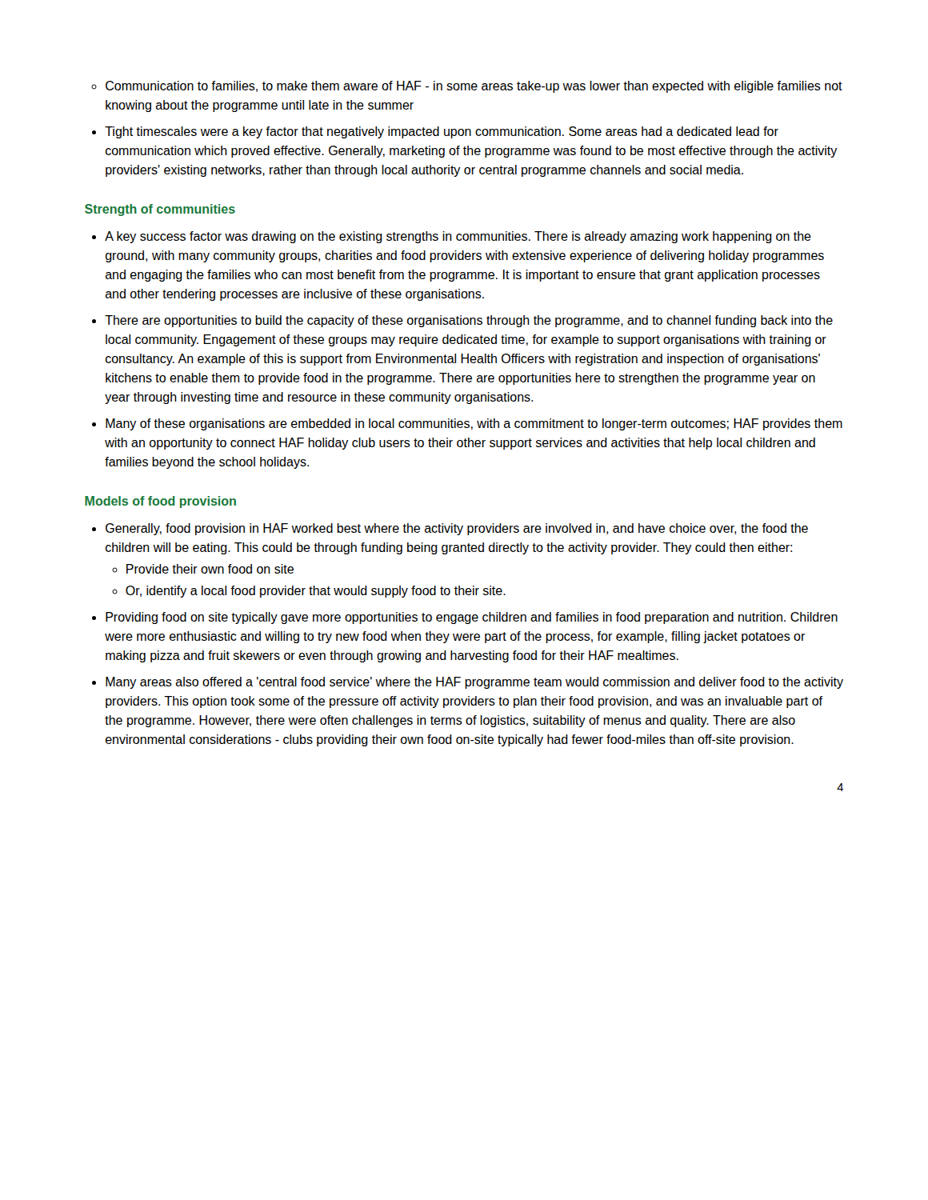Communication to families, to make them aware of HAF - in some areas take-up was lower than expected with eligible families not knowing about the programme until late in the summer
Tight timescales were a key factor that negatively impacted upon communication. Some areas had a dedicated lead for communication which proved effective. Generally, marketing of the programme was found to be most effective through the activity providers' existing networks, rather than through local authority or central programme channels and social media.
Strength of communities
A key success factor was drawing on the existing strengths in communities. There is already amazing work happening on the ground, with many community groups, charities and food providers with extensive experience of delivering holiday programmes and engaging the families who can most benefit from the programme. It is important to ensure that grant application processes and other tendering processes are inclusive of these organisations.
There are opportunities to build the capacity of these organisations through the programme, and to channel funding back into the local community. Engagement of these groups may require dedicated time, for example to support organisations with training or consultancy. An example of this is support from Environmental Health Officers with registration and inspection of organisations' kitchens to enable them to provide food in the programme. There are opportunities here to strengthen the programme year on year through investing time and resource in these community organisations.
Many of these organisations are embedded in local communities, with a commitment to longer-term outcomes; HAF provides them with an opportunity to connect HAF holiday club users to their other support services and activities that help local children and families beyond the school holidays.
Models of food provision
Generally, food provision in HAF worked best where the activity providers are involved in, and have choice over, the food the children will be eating. This could be through funding being granted directly to the activity provider. They could then either:
Provide their own food on site
Or, identify a local food provider that would supply food to their site.
Providing food on site typically gave more opportunities to engage children and families in food preparation and nutrition. Children were more enthusiastic and willing to try new food when they were part of the process, for example, filling jacket potatoes or making pizza and fruit skewers or even through growing and harvesting food for their HAF mealtimes.
Many areas also offered a 'central food service' where the HAF programme team would commission and deliver food to the activity providers. This option took some of the pressure off activity providers to plan their food provision, and was an invaluable part of the programme. However, there were often challenges in terms of logistics, suitability of menus and quality. There are also environmental considerations - clubs providing their own food on-site typically had fewer food-miles than off-site provision.
4